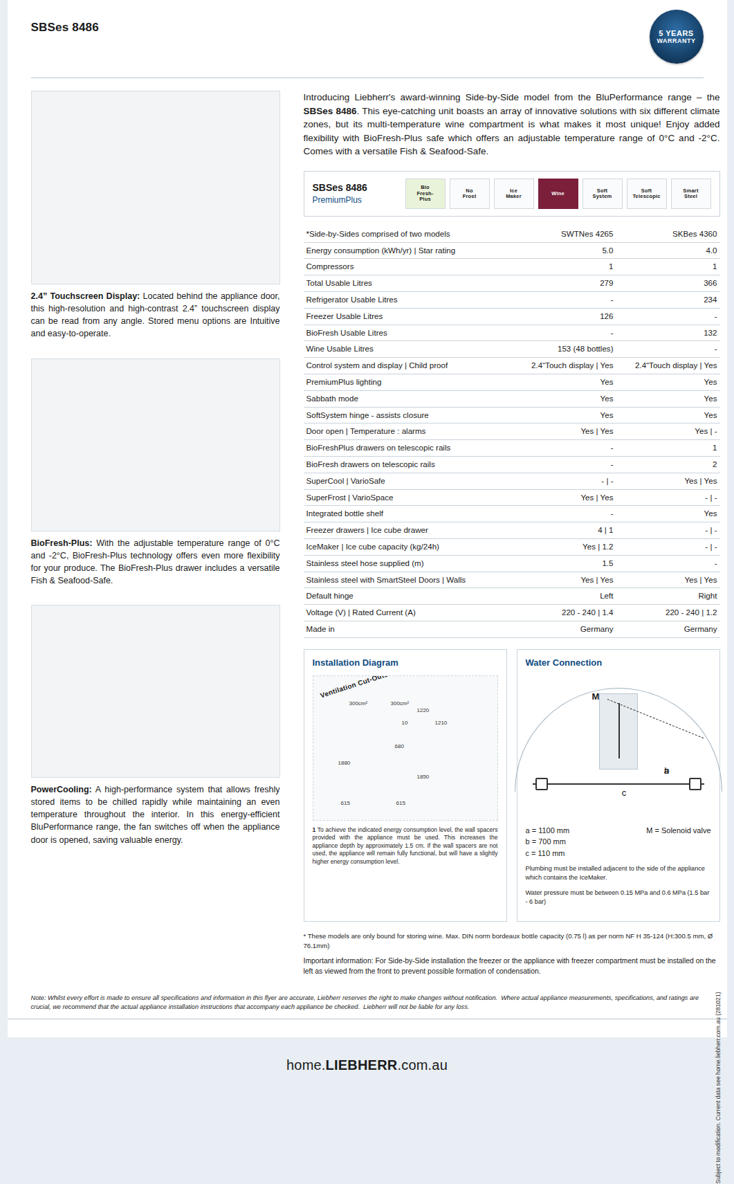SBSes 8486
5 YEARS WARRANTY
2.4” Touchscreen Display: Located behind the appliance door, this high-resolution and high-contrast 2.4” touchscreen display can be read from any angle. Stored menu options are Intuitive and easy-to-operate.
BioFresh-Plus: With the adjustable temperature range of 0°C and -2°C, BioFresh-Plus technology offers even more flexibility for your produce. The BioFresh-Plus drawer includes a versatile Fish & Seafood-Safe.
PowerCooling: A high-performance system that allows freshly stored items to be chilled rapidly while maintaining an even temperature throughout the interior. In this energy-efficient BluPerformance range, the fan switches off when the appliance door is opened, saving valuable energy.
Introducing Liebherr's award-winning Side-by-Side model from the BluPerformance range – the SBSes 8486. This eye-catching unit boasts an array of innovative solutions with six different climate zones, but its multi-temperature wine compartment is what makes it most unique! Enjoy added flexibility with BioFresh-Plus safe which offers an adjustable temperature range of 0°C and -2°C. Comes with a versatile Fish & Seafood-Safe.
SBSes 8486
PremiumPlus
Bio
Fresh-
Plus
No
Frost
Ice
Maker
Wine
Soft
System
Soft
Telescopic
Smart
Steel
| *Side-by-Sides comprised of two models | SWTNes 4265 | SKBes 4360 |
| --- | --- | --- |
| Energy consumption (kWh/yr) / Star rating | 5.0 | 4.0 |
| Compressors | 1 | 1 |
| Total Usable Litres | 279 | 366 |
| Refrigerator Usable Litres | - | 234 |
| Freezer Usable Litres | 126 | - |
| BioFresh Usable Litres | - | 132 |
| Wine Usable Litres | 153 (48 bottles) | - |
| Control system and display / Child proof | 2.4“Touch display / Yes | 2.4“Touch display / Yes |
| PremiumPlus lighting | Yes | Yes |
| Sabbath mode | Yes | Yes |
| SoftSystem hinge - assists closure | Yes | Yes |
| Door open / Temperature : alarms | Yes / Yes | Yes / - |
| BioFreshPlus drawers on telescopic rails | - | 1 |
| BioFresh drawers on telescopic rails | - | 2 |
| SuperCool / VarioSafe | - / - | Yes / Yes |
| SuperFrost / VarioSpace | Yes / Yes | - / - |
| Integrated bottle shelf | - | Yes |
| Freezer drawers / Ice cube drawer | 4 / 1 | - / - |
| IceMaker / Ice cube capacity (kg/24h) | Yes / 1.2 | - / - |
| Stainless steel hose supplied (m) | 1.5 | - |
| Stainless steel with SmartSteel Doors / Walls | Yes / Yes | Yes / Yes |
| Default hinge | Left | Right |
| Voltage (V) / Rated Current (A) | 220 - 240 / 1.4 | 220 - 240 / 1.2 |
| Made in | Germany | Germany |
Installation Diagram
Ventilation Cut-Outs
300cm²
300cm²
1220
10
1210
680
1880
1850
615
615
1 To achieve the indicated energy consumption level, the wall spacers provided with the appliance must be used. This increases the appliance depth by approximately 1.5 cm. If the wall spacers are not used, the appliance will remain fully functional, but will have a slightly higher energy consumption level.
Water Connection
M
a
b
c
a = 1100 mm
b = 700 mm
c = 110 mm
M = Solenoid valve
Plumbing must be installed adjacent to the side of the appliance which contains the IceMaker.
Water pressure must be between 0.15 MPa and 0.6 MPa (1.5 bar - 6 bar)
* These models are only bound for storing wine. Max. DIN norm bordeaux bottle capacity (0.75 l) as per norm NF H 35-124 (H:300.5 mm, Ø 76.1mm)
Important information: For Side-by-Side installation the freezer or the appliance with freezer compartment must be installed on the left as viewed from the front to prevent possible formation of condensation.
Note: Whilst every effort is made to ensure all specifications and information in this flyer are accurate, Liebherr reserves the right to make changes without notification. Where actual appliance measurements, specifications, and ratings are crucial, we recommend that the actual appliance installation instructions that accompany each appliance be checked. Liebherr will not be liable for any loss.
Subject to modification. Current data see home.liebherr.com.au (281021)
home.LIEBHERR.com.au